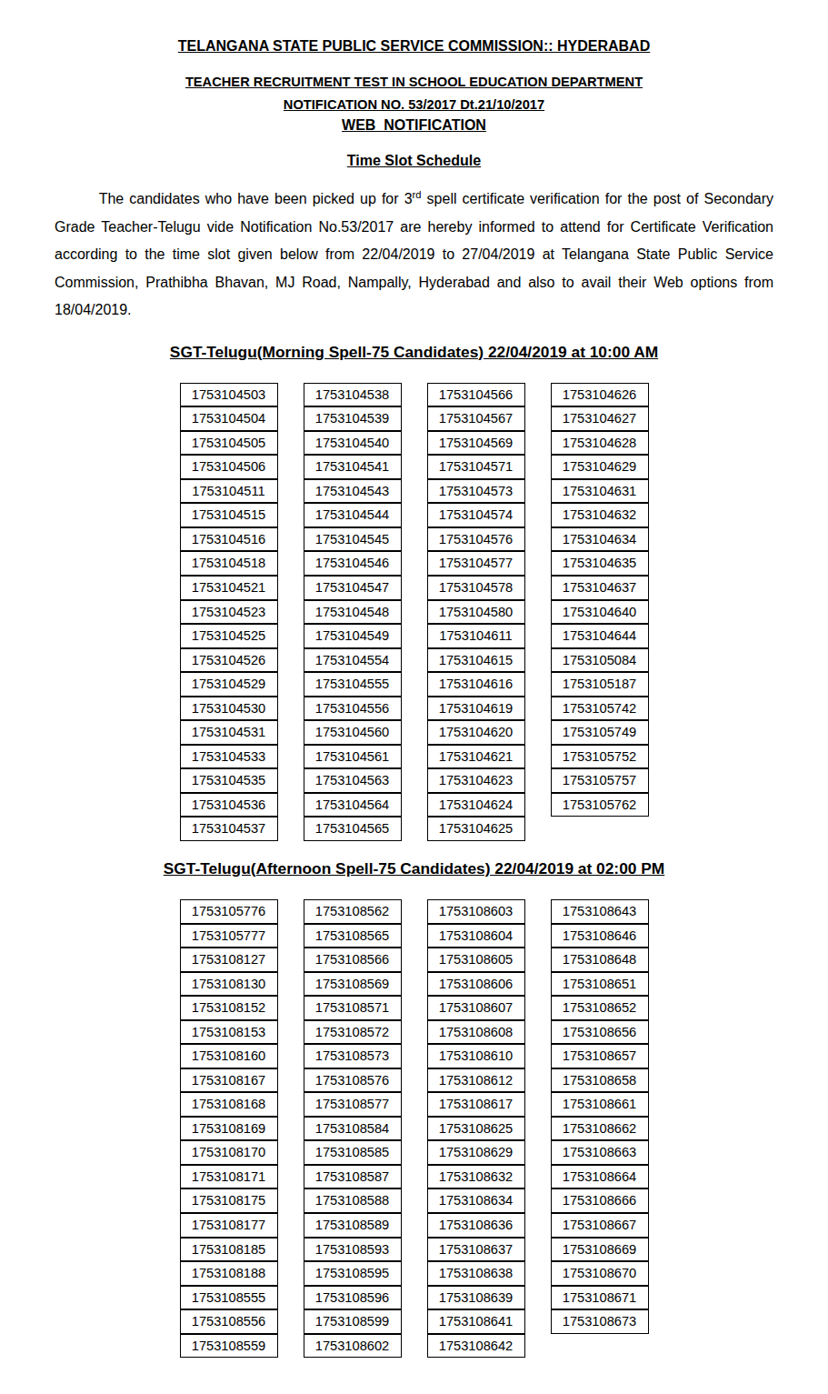TELANGANA STATE PUBLIC SERVICE COMMISSION:: HYDERABAD
TEACHER RECRUITMENT TEST IN SCHOOL EDUCATION DEPARTMENT
NOTIFICATION NO. 53/2017 Dt.21/10/2017
WEB NOTIFICATION
Time Slot Schedule
The candidates who have been picked up for 3rd spell certificate verification for the post of Secondary Grade Teacher-Telugu vide Notification No.53/2017 are hereby informed to attend for Certificate Verification according to the time slot given below from 22/04/2019 to 27/04/2019 at Telangana State Public Service Commission, Prathibha Bhavan, MJ Road, Nampally, Hyderabad and also to avail their Web options from 18/04/2019.
SGT-Telugu(Morning Spell-75 Candidates) 22/04/2019 at 10:00 AM
| 1753104503 | 1753104538 | 1753104566 | 1753104626 |
| 1753104504 | 1753104539 | 1753104567 | 1753104627 |
| 1753104505 | 1753104540 | 1753104569 | 1753104628 |
| 1753104506 | 1753104541 | 1753104571 | 1753104629 |
| 1753104511 | 1753104543 | 1753104573 | 1753104631 |
| 1753104515 | 1753104544 | 1753104574 | 1753104632 |
| 1753104516 | 1753104545 | 1753104576 | 1753104634 |
| 1753104518 | 1753104546 | 1753104577 | 1753104635 |
| 1753104521 | 1753104547 | 1753104578 | 1753104637 |
| 1753104523 | 1753104548 | 1753104580 | 1753104640 |
| 1753104525 | 1753104549 | 1753104611 | 1753104644 |
| 1753104526 | 1753104554 | 1753104615 | 1753105084 |
| 1753104529 | 1753104555 | 1753104616 | 1753105187 |
| 1753104530 | 1753104556 | 1753104619 | 1753105742 |
| 1753104531 | 1753104560 | 1753104620 | 1753105749 |
| 1753104533 | 1753104561 | 1753104621 | 1753105752 |
| 1753104535 | 1753104563 | 1753104623 | 1753105757 |
| 1753104536 | 1753104564 | 1753104624 | 1753105762 |
| 1753104537 | 1753104565 | 1753104625 | |
SGT-Telugu(Afternoon Spell-75 Candidates) 22/04/2019 at 02:00 PM
| 1753105776 | 1753108562 | 1753108603 | 1753108643 |
| 1753105777 | 1753108565 | 1753108604 | 1753108646 |
| 1753108127 | 1753108566 | 1753108605 | 1753108648 |
| 1753108130 | 1753108569 | 1753108606 | 1753108651 |
| 1753108152 | 1753108571 | 1753108607 | 1753108652 |
| 1753108153 | 1753108572 | 1753108608 | 1753108656 |
| 1753108160 | 1753108573 | 1753108610 | 1753108657 |
| 1753108167 | 1753108576 | 1753108612 | 1753108658 |
| 1753108168 | 1753108577 | 1753108617 | 1753108661 |
| 1753108169 | 1753108584 | 1753108625 | 1753108662 |
| 1753108170 | 1753108585 | 1753108629 | 1753108663 |
| 1753108171 | 1753108587 | 1753108632 | 1753108664 |
| 1753108175 | 1753108588 | 1753108634 | 1753108666 |
| 1753108177 | 1753108589 | 1753108636 | 1753108667 |
| 1753108185 | 1753108593 | 1753108637 | 1753108669 |
| 1753108188 | 1753108595 | 1753108638 | 1753108670 |
| 1753108555 | 1753108596 | 1753108639 | 1753108671 |
| 1753108556 | 1753108599 | 1753108641 | 1753108673 |
| 1753108559 | 1753108602 | 1753108642 | |